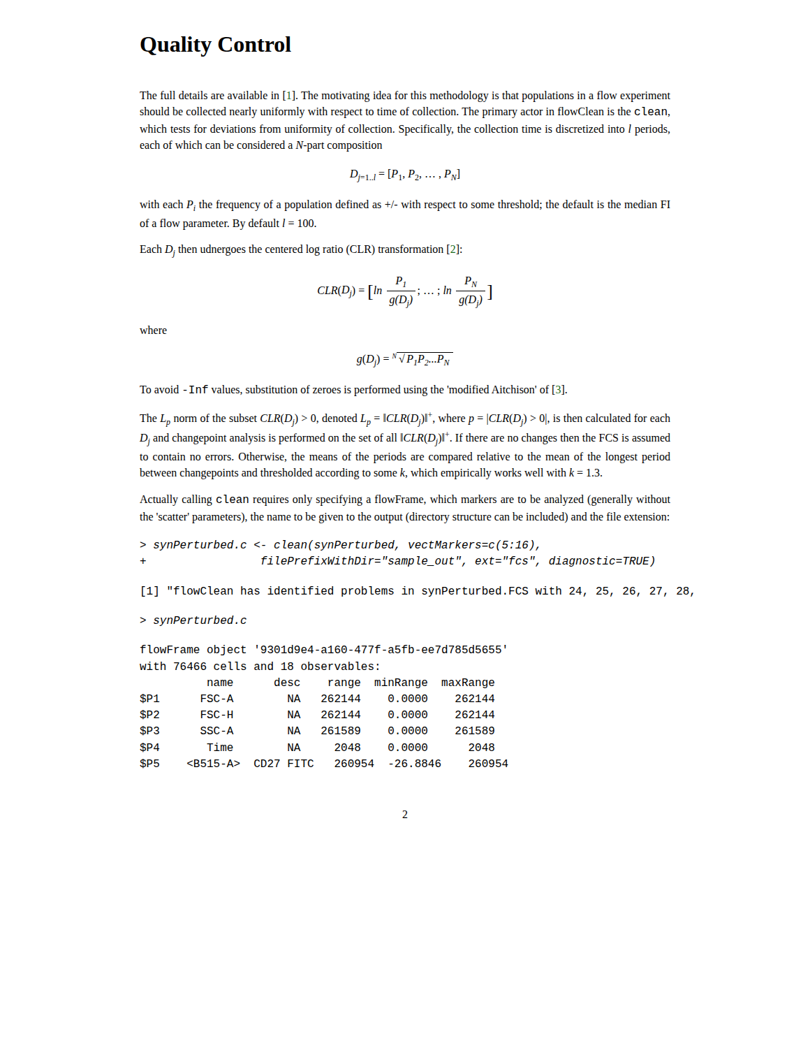Quality Control
The full details are available in [1]. The motivating idea for this methodology is that populations in a flow experiment should be collected nearly uniformly with respect to time of collection. The primary actor in flowClean is the clean, which tests for deviations from uniformity of collection. Specifically, the collection time is discretized into l periods, each of which can be considered a N-part composition
Dj=1..l = [P1, P2, … , PN]
with each Pi the frequency of a population defined as +/- with respect to some threshold; the default is the median FI of a flow parameter. By default l = 100.
Each Dj then udnergoes the centered log ratio (CLR) transformation [2]:
CLR(Dj) = [ln P1 g(Dj); … ; ln PN g(Dj)]
where
g(Dj) = N√P1P2...PN
To avoid -Inf values, substitution of zeroes is performed using the 'modified Aitchison' of [3].
The Lp norm of the subset CLR(Dj) > 0, denoted Lp = ‖CLR(Dj)‖+, where p = |CLR(Dj) > 0|, is then calculated for each Dj and changepoint analysis is performed on the set of all ‖CLR(Dj)‖+. If there are no changes then the FCS is assumed to contain no errors. Otherwise, the means of the periods are compared relative to the mean of the longest period between changepoints and thresholded according to some k, which empirically works well with k = 1.3.
Actually calling clean requires only specifying a flowFrame, which markers are to be analyzed (generally without the 'scatter' parameters), the name to be given to the output (directory structure can be included) and the file extension:
> synPerturbed.c <- clean(synPerturbed, vectMarkers=c(5:16), + filePrefixWithDir="sample_out", ext="fcs", diagnostic=TRUE)
[1] "flowClean has identified problems in synPerturbed.FCS with 24, 25, 26, 27, 28,
> synPerturbed.c
flowFrame object '9301d9e4-a160-477f-a5fb-ee7d785d5655' with 76466 cells and 18 observables: name desc range minRange maxRange $P1 FSC-A NA 262144 0.0000 262144 $P2 FSC-H NA 262144 0.0000 262144 $P3 SSC-A NA 261589 0.0000 261589 $P4 Time NA 2048 0.0000 2048 $P5 <B515-A> CD27 FITC 260954 -26.8846 260954
2